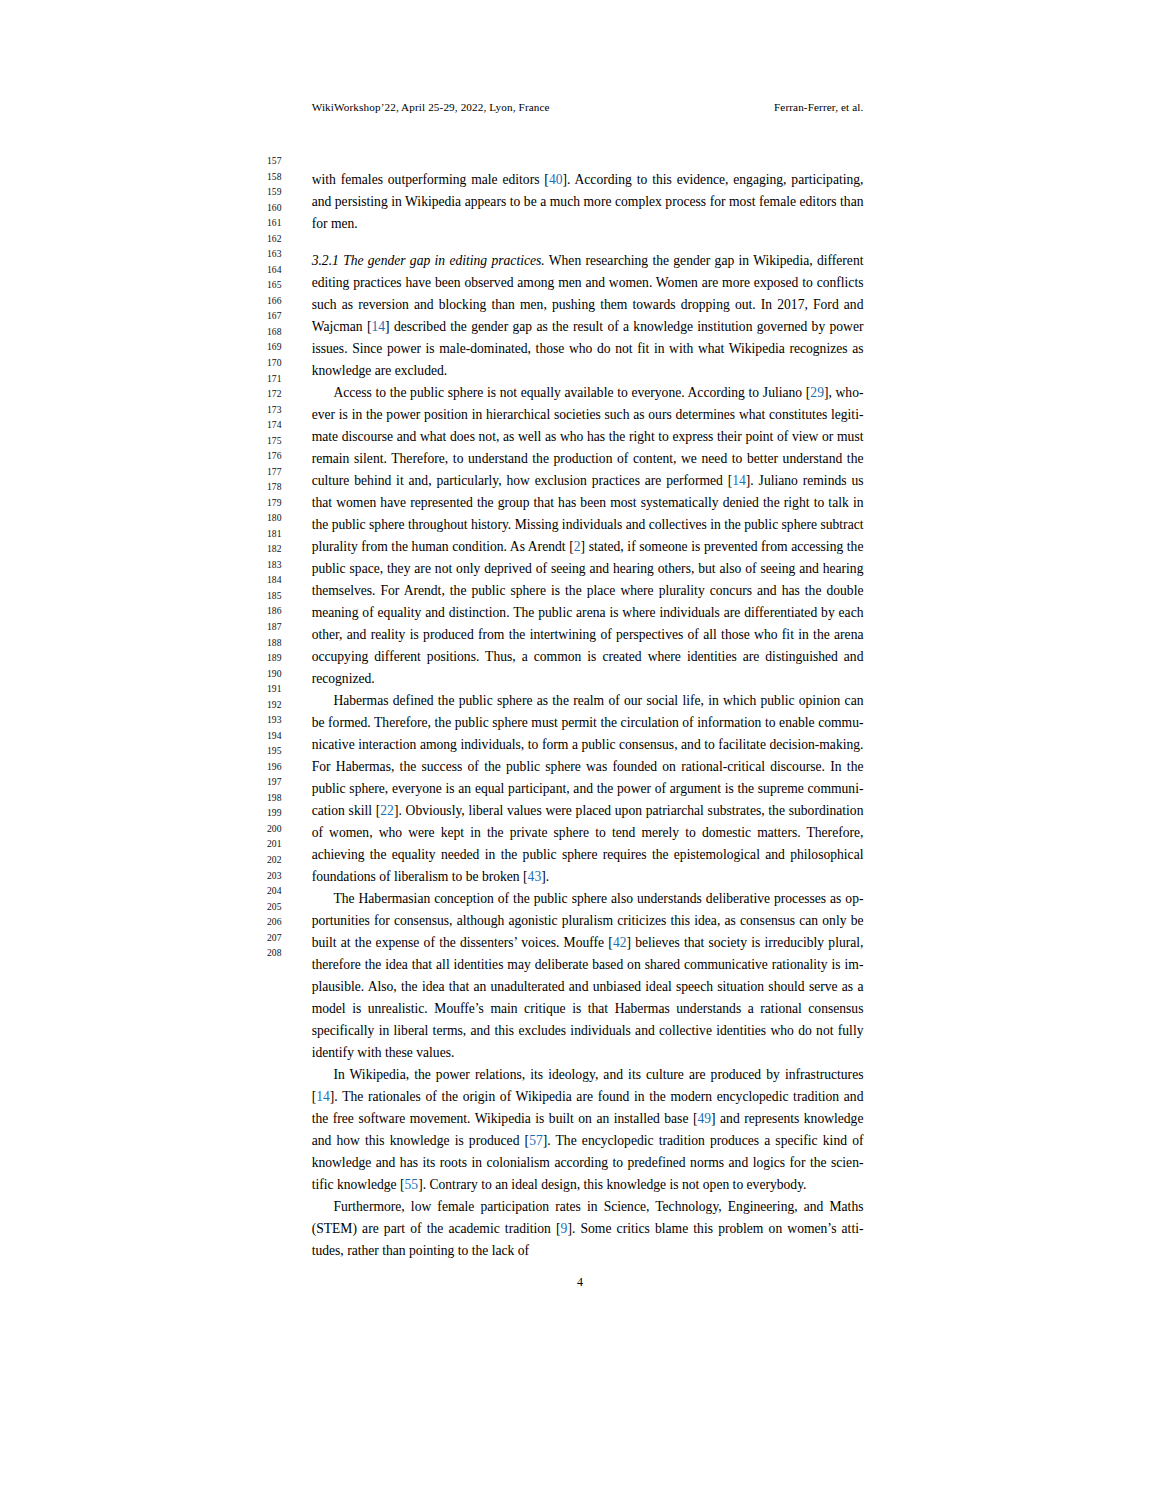WikiWorkshop’22, April 25-29, 2022, Lyon, France
Ferran-Ferrer, et al.
157158159160161162163164165166167168169170171172173174175176177178179180181182183184185186187188189190191192193194195196197198199200201202203204205206207208
with females outperforming male editors [40]. According to this evidence, engaging, participating, and persisting in Wikipedia appears to be a much more complex process for most female editors than for men.
3.2.1 The gender gap in editing practices. When researching the gender gap in Wikipedia, different editing practices have been observed among men and women. Women are more exposed to conflicts such as reversion and blocking than men, pushing them towards dropping out. In 2017, Ford and Wajcman [14] described the gender gap as the result of a knowledge institution governed by power issues. Since power is male-dominated, those who do not fit in with what Wikipedia recognizes as knowledge are excluded.
Access to the public sphere is not equally available to everyone. According to Juliano [29], whoever is in the power position in hierarchical societies such as ours determines what constitutes legitimate discourse and what does not, as well as who has the right to express their point of view or must remain silent. Therefore, to understand the production of content, we need to better understand the culture behind it and, particularly, how exclusion practices are performed [14]. Juliano reminds us that women have represented the group that has been most systematically denied the right to talk in the public sphere throughout history. Missing individuals and collectives in the public sphere subtract plurality from the human condition. As Arendt [2] stated, if someone is prevented from accessing the public space, they are not only deprived of seeing and hearing others, but also of seeing and hearing themselves. For Arendt, the public sphere is the place where plurality concurs and has the double meaning of equality and distinction. The public arena is where individuals are differentiated by each other, and reality is produced from the intertwining of perspectives of all those who fit in the arena occupying different positions. Thus, a common is created where identities are distinguished and recognized.
Habermas defined the public sphere as the realm of our social life, in which public opinion can be formed. Therefore, the public sphere must permit the circulation of information to enable communicative interaction among individuals, to form a public consensus, and to facilitate decision-making. For Habermas, the success of the public sphere was founded on rational-critical discourse. In the public sphere, everyone is an equal participant, and the power of argument is the supreme communication skill [22]. Obviously, liberal values were placed upon patriarchal substrates, the subordination of women, who were kept in the private sphere to tend merely to domestic matters. Therefore, achieving the equality needed in the public sphere requires the epistemological and philosophical foundations of liberalism to be broken [43].
The Habermasian conception of the public sphere also understands deliberative processes as opportunities for consensus, although agonistic pluralism criticizes this idea, as consensus can only be built at the expense of the dissenters’ voices. Mouffe [42] believes that society is irreducibly plural, therefore the idea that all identities may deliberate based on shared communicative rationality is implausible. Also, the idea that an unadulterated and unbiased ideal speech situation should serve as a model is unrealistic. Mouffe’s main critique is that Habermas understands a rational consensus specifically in liberal terms, and this excludes individuals and collective identities who do not fully identify with these values.
In Wikipedia, the power relations, its ideology, and its culture are produced by infrastructures [14]. The rationales of the origin of Wikipedia are found in the modern encyclopedic tradition and the free software movement. Wikipedia is built on an installed base [49] and represents knowledge and how this knowledge is produced [57]. The encyclopedic tradition produces a specific kind of knowledge and has its roots in colonialism according to predefined norms and logics for the scientific knowledge [55]. Contrary to an ideal design, this knowledge is not open to everybody.
Furthermore, low female participation rates in Science, Technology, Engineering, and Maths (STEM) are part of the academic tradition [9]. Some critics blame this problem on women’s attitudes, rather than pointing to the lack of
4